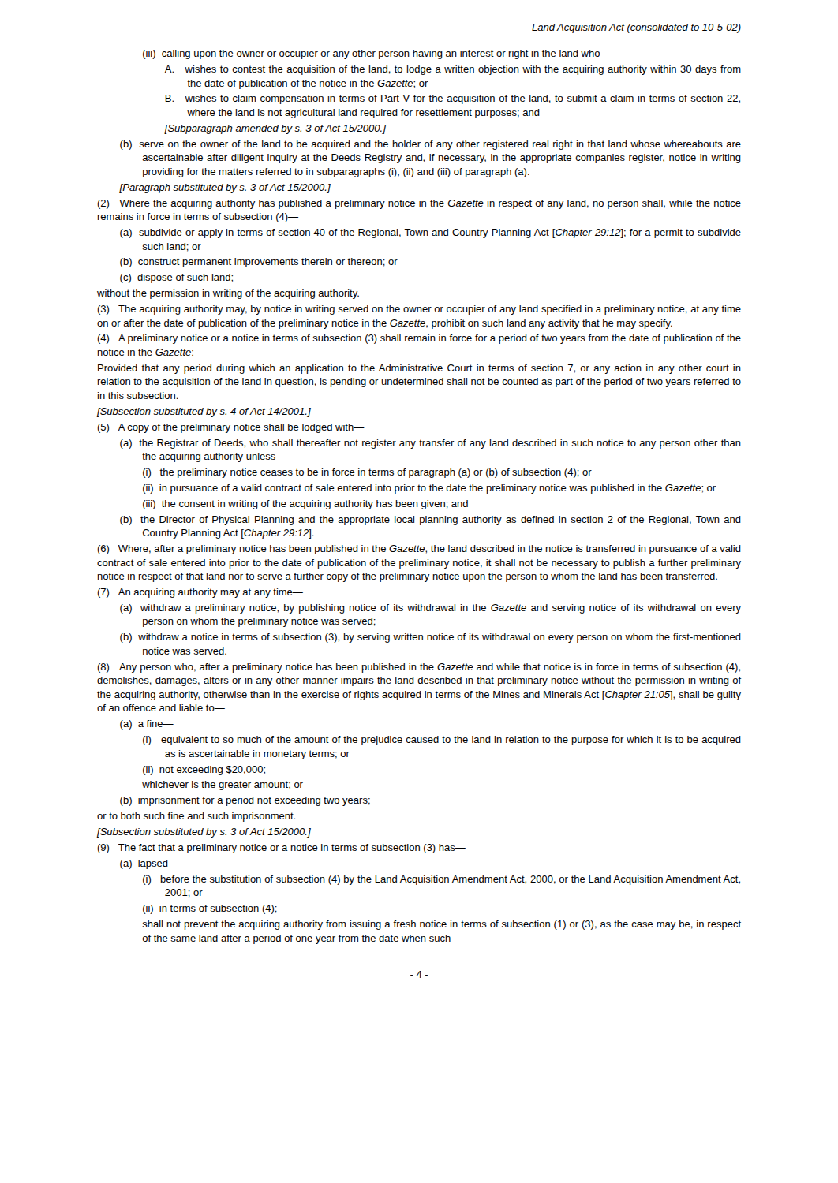Land Acquisition Act (consolidated to 10-5-02)
(iii) calling upon the owner or occupier or any other person having an interest or right in the land who—
A. wishes to contest the acquisition of the land, to lodge a written objection with the acquiring authority within 30 days from the date of publication of the notice in the Gazette; or
B. wishes to claim compensation in terms of Part V for the acquisition of the land, to submit a claim in terms of section 22, where the land is not agricultural land required for resettlement purposes; and
[Subparagraph amended by s. 3 of Act 15/2000.]
(b) serve on the owner of the land to be acquired and the holder of any other registered real right in that land whose whereabouts are ascertainable after diligent inquiry at the Deeds Registry and, if necessary, in the appropriate companies register, notice in writing providing for the matters referred to in subparagraphs (i), (ii) and (iii) of paragraph (a).
[Paragraph substituted by s. 3 of Act 15/2000.]
(2) Where the acquiring authority has published a preliminary notice in the Gazette in respect of any land, no person shall, while the notice remains in force in terms of subsection (4)—
(a) subdivide or apply in terms of section 40 of the Regional, Town and Country Planning Act [Chapter 29:12]; for a permit to subdivide such land; or
(b) construct permanent improvements therein or thereon; or
(c) dispose of such land;
without the permission in writing of the acquiring authority.
(3) The acquiring authority may, by notice in writing served on the owner or occupier of any land specified in a preliminary notice, at any time on or after the date of publication of the preliminary notice in the Gazette, prohibit on such land any activity that he may specify.
(4) A preliminary notice or a notice in terms of subsection (3) shall remain in force for a period of two years from the date of publication of the notice in the Gazette:
Provided that any period during which an application to the Administrative Court in terms of section 7, or any action in any other court in relation to the acquisition of the land in question, is pending or undetermined shall not be counted as part of the period of two years referred to in this subsection.
[Subsection substituted by s. 4 of Act 14/2001.]
(5) A copy of the preliminary notice shall be lodged with—
(a) the Registrar of Deeds, who shall thereafter not register any transfer of any land described in such notice to any person other than the acquiring authority unless—
(i) the preliminary notice ceases to be in force in terms of paragraph (a) or (b) of subsection (4); or
(ii) in pursuance of a valid contract of sale entered into prior to the date the preliminary notice was published in the Gazette; or
(iii) the consent in writing of the acquiring authority has been given; and
(b) the Director of Physical Planning and the appropriate local planning authority as defined in section 2 of the Regional, Town and Country Planning Act [Chapter 29:12].
(6) Where, after a preliminary notice has been published in the Gazette, the land described in the notice is transferred in pursuance of a valid contract of sale entered into prior to the date of publication of the preliminary notice, it shall not be necessary to publish a further preliminary notice in respect of that land nor to serve a further copy of the preliminary notice upon the person to whom the land has been transferred.
(7) An acquiring authority may at any time—
(a) withdraw a preliminary notice, by publishing notice of its withdrawal in the Gazette and serving notice of its withdrawal on every person on whom the preliminary notice was served;
(b) withdraw a notice in terms of subsection (3), by serving written notice of its withdrawal on every person on whom the first-mentioned notice was served.
(8) Any person who, after a preliminary notice has been published in the Gazette and while that notice is in force in terms of subsection (4), demolishes, damages, alters or in any other manner impairs the land described in that preliminary notice without the permission in writing of the acquiring authority, otherwise than in the exercise of rights acquired in terms of the Mines and Minerals Act [Chapter 21:05], shall be guilty of an offence and liable to—
(a) a fine—
(i) equivalent to so much of the amount of the prejudice caused to the land in relation to the purpose for which it is to be acquired as is ascertainable in monetary terms; or
(ii) not exceeding $20,000;
whichever is the greater amount; or
(b) imprisonment for a period not exceeding two years;
or to both such fine and such imprisonment.
[Subsection substituted by s. 3 of Act 15/2000.]
(9) The fact that a preliminary notice or a notice in terms of subsection (3) has—
(a) lapsed—
(i) before the substitution of subsection (4) by the Land Acquisition Amendment Act, 2000, or the Land Acquisition Amendment Act, 2001; or
(ii) in terms of subsection (4);
shall not prevent the acquiring authority from issuing a fresh notice in terms of subsection (1) or (3), as the case may be, in respect of the same land after a period of one year from the date when such
- 4 -